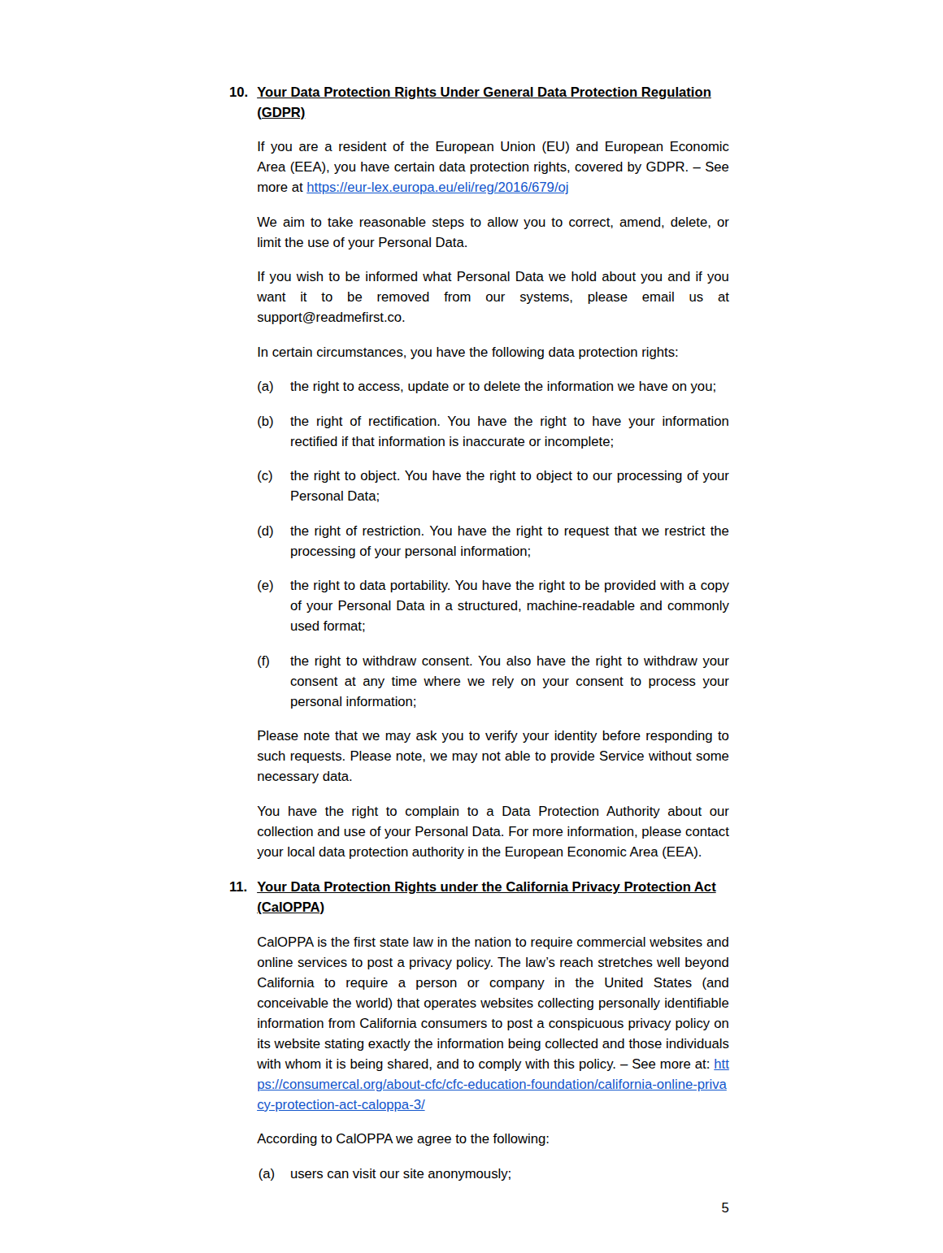Your Data Protection Rights Under General Data Protection Regulation (GDPR)
If you are a resident of the European Union (EU) and European Economic Area (EEA), you have certain data protection rights, covered by GDPR. – See more at https://eur-lex.europa.eu/eli/reg/2016/679/oj
We aim to take reasonable steps to allow you to correct, amend, delete, or limit the use of your Personal Data.
If you wish to be informed what Personal Data we hold about you and if you want it to be removed from our systems, please email us at support@readmefirst.co.
In certain circumstances, you have the following data protection rights:
the right to access, update or to delete the information we have on you;
the right of rectification. You have the right to have your information rectified if that information is inaccurate or incomplete;
the right to object. You have the right to object to our processing of your Personal Data;
the right of restriction. You have the right to request that we restrict the processing of your personal information;
the right to data portability. You have the right to be provided with a copy of your Personal Data in a structured, machine-readable and commonly used format;
the right to withdraw consent. You also have the right to withdraw your consent at any time where we rely on your consent to process your personal information;
Please note that we may ask you to verify your identity before responding to such requests. Please note, we may not able to provide Service without some necessary data.
You have the right to complain to a Data Protection Authority about our collection and use of your Personal Data. For more information, please contact your local data protection authority in the European Economic Area (EEA).
Your Data Protection Rights under the California Privacy Protection Act (CalOPPA)
CalOPPA is the first state law in the nation to require commercial websites and online services to post a privacy policy. The law’s reach stretches well beyond California to require a person or company in the United States (and conceivable the world) that operates websites collecting personally identifiable information from California consumers to post a conspicuous privacy policy on its website stating exactly the information being collected and those individuals with whom it is being shared, and to comply with this policy. – See more at: https://consumercal.org/about-cfc/cfc-education-foundation/california-online-privacy-protection-act-caloppa-3/
According to CalOPPA we agree to the following:
users can visit our site anonymously;
5